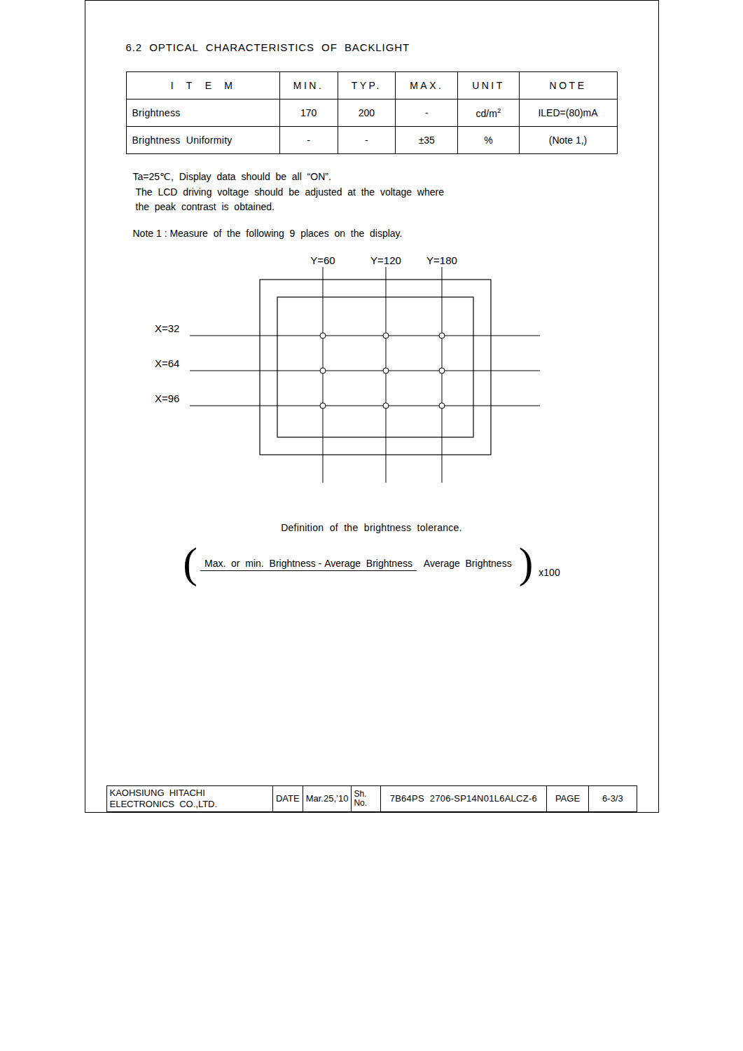6.2 OPTICAL CHARACTERISTICS OF BACKLIGHT
| I T E M | MIN. | TYP. | MAX. | UNIT | NOTE |
| --- | --- | --- | --- | --- | --- |
| Brightness | 170 | 200 | - | cd/m 2 | ILED=(80)mA |
| Brightness Uniformity | - | - | ±35 | % | (Note 1,) |
Ta=25℃, Display data should be all “ON”. The LCD driving voltage should be adjusted at the voltage where the peak contrast is obtained.
Note 1 : Measure of the following 9 places on the display.
Y=60 Y=120 Y=180 X=32 X=64 X=96
Definition of the brightness tolerance.
( Max. or min. Brightness - Average Brightness Average Brightness ) x100
| KAOHSIUNG HITACHI ELECTRONICS CO.,LTD. | DATE | Mar.25,’10 | Sh. No. | 7B64PS 2706-SP14N01L6ALCZ-6 | PAGE | 6-3/3 |